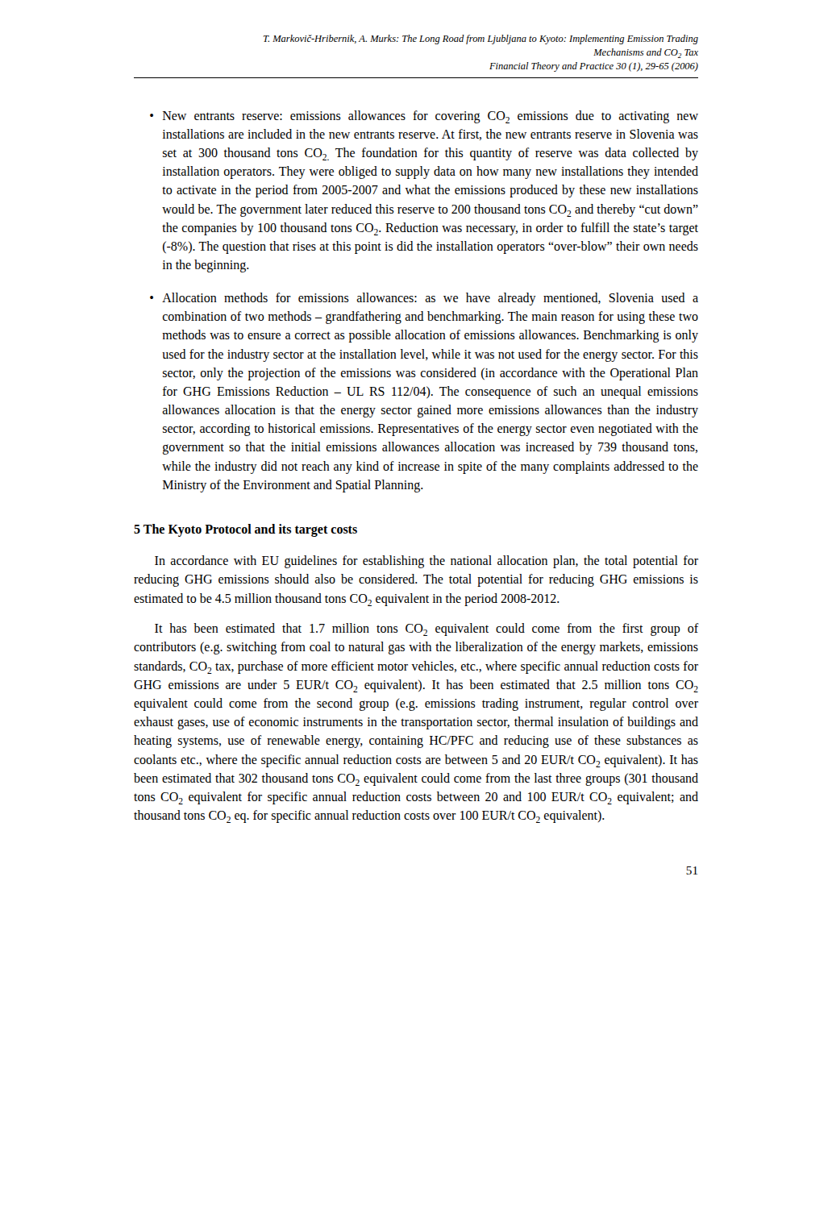T. Markovič-Hribernik, A. Murks: The Long Road from Ljubljana to Kyoto: Implementing Emission Trading
Mechanisms and CO2 Tax
Financial Theory and Practice 30 (1), 29-65 (2006)
New entrants reserve: emissions allowances for covering CO2 emissions due to activating new installations are included in the new entrants reserve. At first, the new entrants reserve in Slovenia was set at 300 thousand tons CO2. The foundation for this quantity of reserve was data collected by installation operators. They were obliged to supply data on how many new installations they intended to activate in the period from 2005-2007 and what the emissions produced by these new installations would be. The government later reduced this reserve to 200 thousand tons CO2 and thereby “cut down” the companies by 100 thousand tons CO2. Reduction was necessary, in order to fulfill the state’s target (-8%). The question that rises at this point is did the installation operators “over-blow” their own needs in the beginning.
Allocation methods for emissions allowances: as we have already mentioned, Slovenia used a combination of two methods – grandfathering and benchmarking. The main reason for using these two methods was to ensure a correct as possible allocation of emissions allowances. Benchmarking is only used for the industry sector at the installation level, while it was not used for the energy sector. For this sector, only the projection of the emissions was considered (in accordance with the Operational Plan for GHG Emissions Reduction – UL RS 112/04). The consequence of such an unequal emissions allowances allocation is that the energy sector gained more emissions allowances than the industry sector, according to historical emissions. Representatives of the energy sector even negotiated with the government so that the initial emissions allowances allocation was increased by 739 thousand tons, while the industry did not reach any kind of increase in spite of the many complaints addressed to the Ministry of the Environment and Spatial Planning.
5 The Kyoto Protocol and its target costs
In accordance with EU guidelines for establishing the national allocation plan, the total potential for reducing GHG emissions should also be considered. The total potential for reducing GHG emissions is estimated to be 4.5 million thousand tons CO2 equivalent in the period 2008-2012.
It has been estimated that 1.7 million tons CO2 equivalent could come from the first group of contributors (e.g. switching from coal to natural gas with the liberalization of the energy markets, emissions standards, CO2 tax, purchase of more efficient motor vehicles, etc., where specific annual reduction costs for GHG emissions are under 5 EUR/t CO2 equivalent). It has been estimated that 2.5 million tons CO2 equivalent could come from the second group (e.g. emissions trading instrument, regular control over exhaust gases, use of economic instruments in the transportation sector, thermal insulation of buildings and heating systems, use of renewable energy, containing HC/PFC and reducing use of these substances as coolants etc., where the specific annual reduction costs are between 5 and 20 EUR/t CO2 equivalent). It has been estimated that 302 thousand tons CO2 equivalent could come from the last three groups (301 thousand tons CO2 equivalent for specific annual reduction costs between 20 and 100 EUR/t CO2 equivalent; and thousand tons CO2 eq. for specific annual reduction costs over 100 EUR/t CO2 equivalent).
51